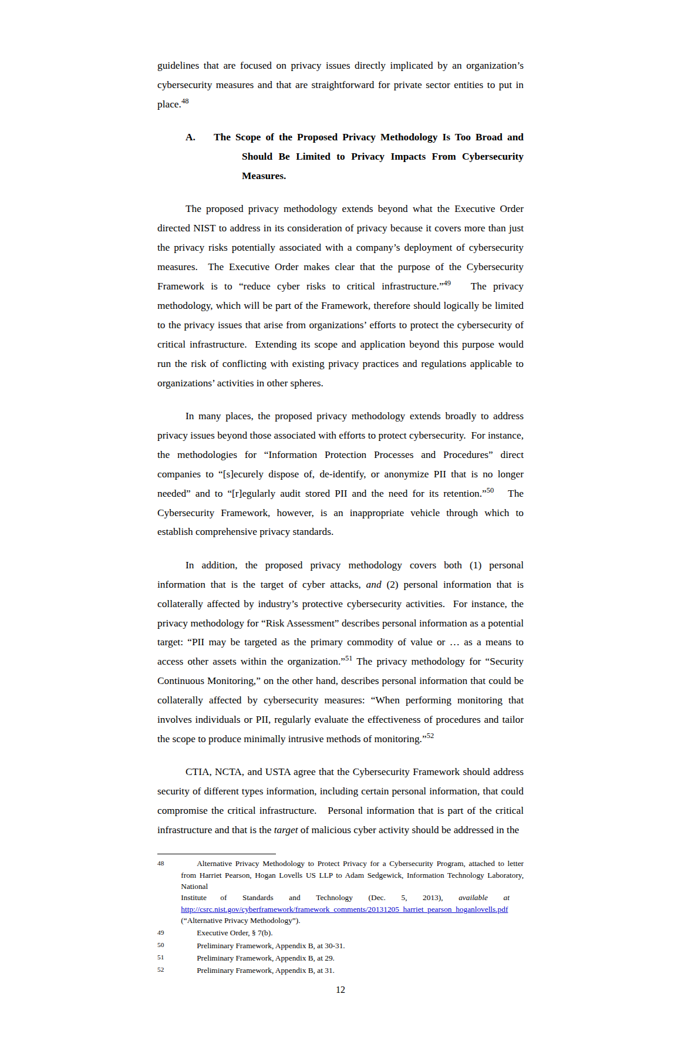guidelines that are focused on privacy issues directly implicated by an organization’s cybersecurity measures and that are straightforward for private sector entities to put in place.48
A. The Scope of the Proposed Privacy Methodology Is Too Broad and Should Be Limited to Privacy Impacts From Cybersecurity Measures.
The proposed privacy methodology extends beyond what the Executive Order directed NIST to address in its consideration of privacy because it covers more than just the privacy risks potentially associated with a company’s deployment of cybersecurity measures. The Executive Order makes clear that the purpose of the Cybersecurity Framework is to “reduce cyber risks to critical infrastructure.”49 The privacy methodology, which will be part of the Framework, therefore should logically be limited to the privacy issues that arise from organizations’ efforts to protect the cybersecurity of critical infrastructure. Extending its scope and application beyond this purpose would run the risk of conflicting with existing privacy practices and regulations applicable to organizations’ activities in other spheres.
In many places, the proposed privacy methodology extends broadly to address privacy issues beyond those associated with efforts to protect cybersecurity. For instance, the methodologies for “Information Protection Processes and Procedures” direct companies to “[s]ecurely dispose of, de-identify, or anonymize PII that is no longer needed” and to “[r]egularly audit stored PII and the need for its retention.”50 The Cybersecurity Framework, however, is an inappropriate vehicle through which to establish comprehensive privacy standards.
In addition, the proposed privacy methodology covers both (1) personal information that is the target of cyber attacks, and (2) personal information that is collaterally affected by industry’s protective cybersecurity activities. For instance, the privacy methodology for “Risk Assessment” describes personal information as a potential target: “PII may be targeted as the primary commodity of value or … as a means to access other assets within the organization.”51 The privacy methodology for “Security Continuous Monitoring,” on the other hand, describes personal information that could be collaterally affected by cybersecurity measures: “When performing monitoring that involves individuals or PII, regularly evaluate the effectiveness of procedures and tailor the scope to produce minimally intrusive methods of monitoring.”52
CTIA, NCTA, and USTA agree that the Cybersecurity Framework should address security of different types information, including certain personal information, that could compromise the critical infrastructure. Personal information that is part of the critical infrastructure and that is the target of malicious cyber activity should be addressed in the
48
Alternative Privacy Methodology to Protect Privacy for a Cybersecurity Program, attached to letter from Harriet Pearson, Hogan Lovells US LLP to Adam Sedgewick, Information Technology Laboratory, National Institute of Standards and Technology (Dec. 5, 2013), available at
http://csrc.nist.gov/cyberframework/framework_comments/20131205_harriet_pearson_hoganlovells.pdf
(“Alternative Privacy Methodology”).
49
Executive Order, § 7(b).
50
Preliminary Framework, Appendix B, at 30-31.
51
Preliminary Framework, Appendix B, at 29.
52
Preliminary Framework, Appendix B, at 31.
12